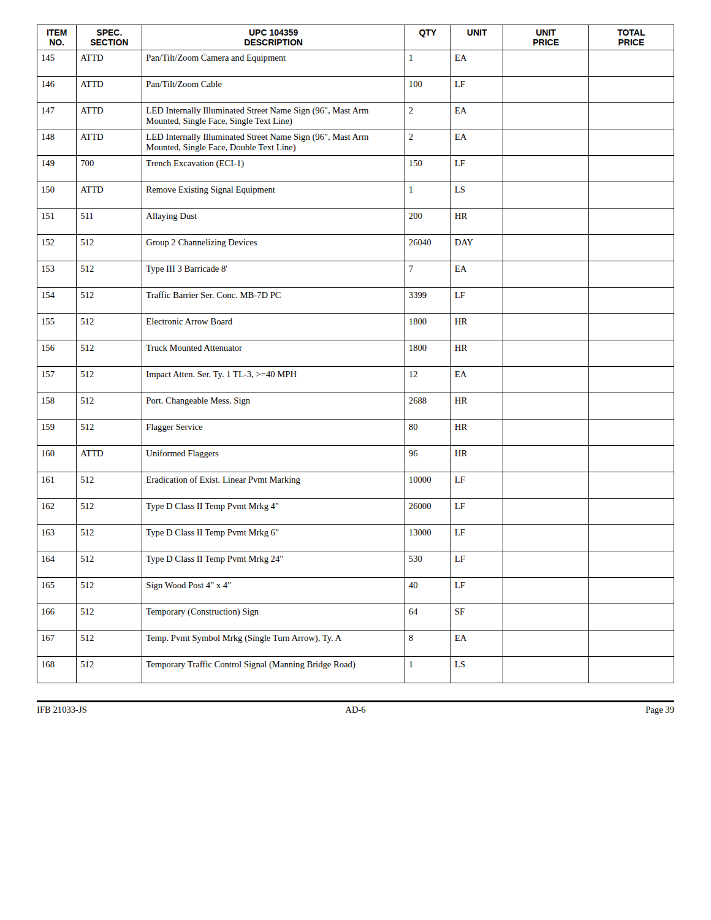| ITEM NO. | SPEC. SECTION | UPC 104359 DESCRIPTION | QTY | UNIT | UNIT PRICE | TOTAL PRICE |
| --- | --- | --- | --- | --- | --- | --- |
| 145 | ATTD | Pan/Tilt/Zoom Camera and Equipment | 1 | EA | | |
| 146 | ATTD | Pan/Tilt/Zoom Cable | 100 | LF | | |
| 147 | ATTD | LED Internally Illuminated Street Name Sign (96", Mast Arm Mounted, Single Face, Single Text Line) | 2 | EA | | |
| 148 | ATTD | LED Internally Illuminated Street Name Sign (96", Mast Arm Mounted, Single Face, Double Text Line) | 2 | EA | | |
| 149 | 700 | Trench Excavation (ECI-1) | 150 | LF | | |
| 150 | ATTD | Remove Existing Signal Equipment | 1 | LS | | |
| 151 | 511 | Allaying Dust | 200 | HR | | |
| 152 | 512 | Group 2 Channelizing Devices | 26040 | DAY | | |
| 153 | 512 | Type III 3 Barricade 8' | 7 | EA | | |
| 154 | 512 | Traffic Barrier Ser. Conc. MB-7D PC | 3399 | LF | | |
| 155 | 512 | Electronic Arrow Board | 1800 | HR | | |
| 156 | 512 | Truck Mounted Attenuator | 1800 | HR | | |
| 157 | 512 | Impact Atten. Ser. Ty. 1 TL-3, >=40 MPH | 12 | EA | | |
| 158 | 512 | Port. Changeable Mess. Sign | 2688 | HR | | |
| 159 | 512 | Flagger Service | 80 | HR | | |
| 160 | ATTD | Uniformed Flaggers | 96 | HR | | |
| 161 | 512 | Eradication of Exist. Linear Pvmt Marking | 10000 | LF | | |
| 162 | 512 | Type D Class II Temp Pvmt Mrkg 4" | 26000 | LF | | |
| 163 | 512 | Type D Class II Temp Pvmt Mrkg 6" | 13000 | LF | | |
| 164 | 512 | Type D Class II Temp Pvmt Mrkg 24" | 530 | LF | | |
| 165 | 512 | Sign Wood Post 4" x 4" | 40 | LF | | |
| 166 | 512 | Temporary (Construction) Sign | 64 | SF | | |
| 167 | 512 | Temp. Pvmt Symbol Mrkg (Single Turn Arrow), Ty. A | 8 | EA | | |
| 168 | 512 | Temporary Traffic Control Signal (Manning Bridge Road) | 1 | LS | | |
IFB 21033-JS
AD-6
Page 39